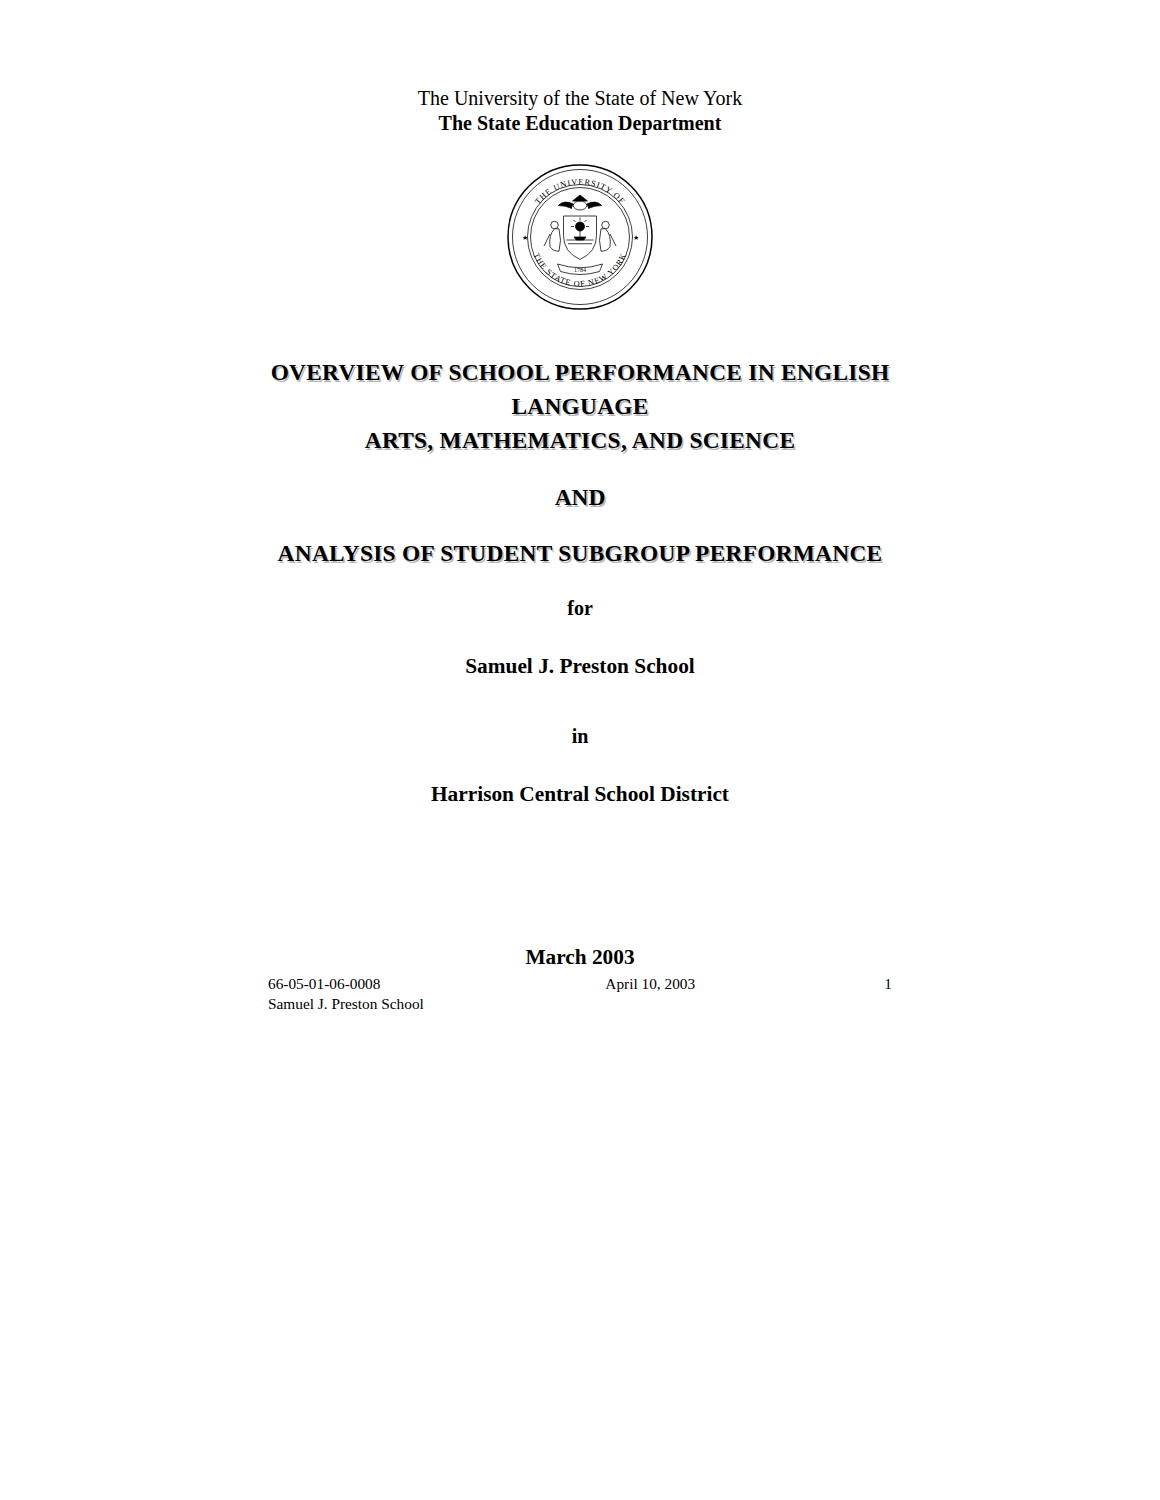The University of the State of New York
The State Education Department
★ ★ THE UNIVERSITY OF THE STATE OF NEW YORK 1784
OVERVIEW OF SCHOOL PERFORMANCE IN ENGLISH LANGUAGE
ARTS, MATHEMATICS, AND SCIENCE
AND
ANALYSIS OF STUDENT SUBGROUP PERFORMANCE
for
Samuel J. Preston School
in
Harrison Central School District
March 2003
66-05-01-06-0008
Samuel J. Preston School
April 10, 2003
1